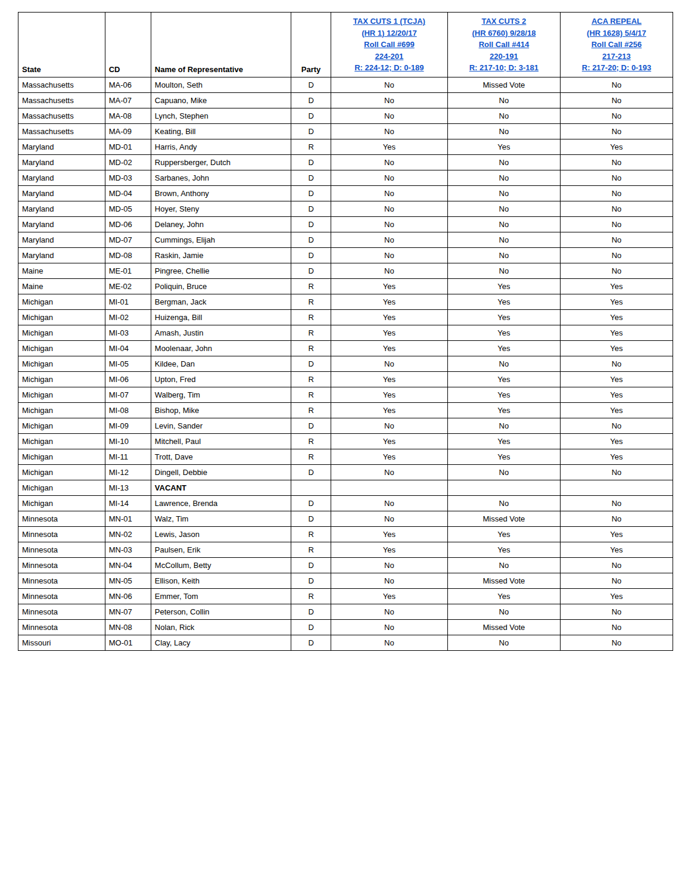| State | CD | Name of Representative | Party | TAX CUTS 1 (TCJA) (HR 1) 12/20/17 Roll Call #699 224-201 R: 224-12; D: 0-189 | TAX CUTS 2 (HR 6760) 9/28/18 Roll Call #414 220-191 R: 217-10; D: 3-181 | ACA REPEAL (HR 1628) 5/4/17 Roll Call #256 217-213 R: 217-20; D: 0-193 |
| --- | --- | --- | --- | --- | --- | --- |
| Massachusetts | MA-06 | Moulton, Seth | D | No | Missed Vote | No |
| Massachusetts | MA-07 | Capuano, Mike | D | No | No | No |
| Massachusetts | MA-08 | Lynch, Stephen | D | No | No | No |
| Massachusetts | MA-09 | Keating, Bill | D | No | No | No |
| Maryland | MD-01 | Harris, Andy | R | Yes | Yes | Yes |
| Maryland | MD-02 | Ruppersberger, Dutch | D | No | No | No |
| Maryland | MD-03 | Sarbanes, John | D | No | No | No |
| Maryland | MD-04 | Brown, Anthony | D | No | No | No |
| Maryland | MD-05 | Hoyer, Steny | D | No | No | No |
| Maryland | MD-06 | Delaney, John | D | No | No | No |
| Maryland | MD-07 | Cummings, Elijah | D | No | No | No |
| Maryland | MD-08 | Raskin, Jamie | D | No | No | No |
| Maine | ME-01 | Pingree, Chellie | D | No | No | No |
| Maine | ME-02 | Poliquin, Bruce | R | Yes | Yes | Yes |
| Michigan | MI-01 | Bergman, Jack | R | Yes | Yes | Yes |
| Michigan | MI-02 | Huizenga, Bill | R | Yes | Yes | Yes |
| Michigan | MI-03 | Amash, Justin | R | Yes | Yes | Yes |
| Michigan | MI-04 | Moolenaar, John | R | Yes | Yes | Yes |
| Michigan | MI-05 | Kildee, Dan | D | No | No | No |
| Michigan | MI-06 | Upton, Fred | R | Yes | Yes | Yes |
| Michigan | MI-07 | Walberg, Tim | R | Yes | Yes | Yes |
| Michigan | MI-08 | Bishop, Mike | R | Yes | Yes | Yes |
| Michigan | MI-09 | Levin, Sander | D | No | No | No |
| Michigan | MI-10 | Mitchell, Paul | R | Yes | Yes | Yes |
| Michigan | MI-11 | Trott, Dave | R | Yes | Yes | Yes |
| Michigan | MI-12 | Dingell, Debbie | D | No | No | No |
| Michigan | MI-13 | VACANT | | | | |
| Michigan | MI-14 | Lawrence, Brenda | D | No | No | No |
| Minnesota | MN-01 | Walz, Tim | D | No | Missed Vote | No |
| Minnesota | MN-02 | Lewis, Jason | R | Yes | Yes | Yes |
| Minnesota | MN-03 | Paulsen, Erik | R | Yes | Yes | Yes |
| Minnesota | MN-04 | McCollum, Betty | D | No | No | No |
| Minnesota | MN-05 | Ellison, Keith | D | No | Missed Vote | No |
| Minnesota | MN-06 | Emmer, Tom | R | Yes | Yes | Yes |
| Minnesota | MN-07 | Peterson, Collin | D | No | No | No |
| Minnesota | MN-08 | Nolan, Rick | D | No | Missed Vote | No |
| Missouri | MO-01 | Clay, Lacy | D | No | No | No |